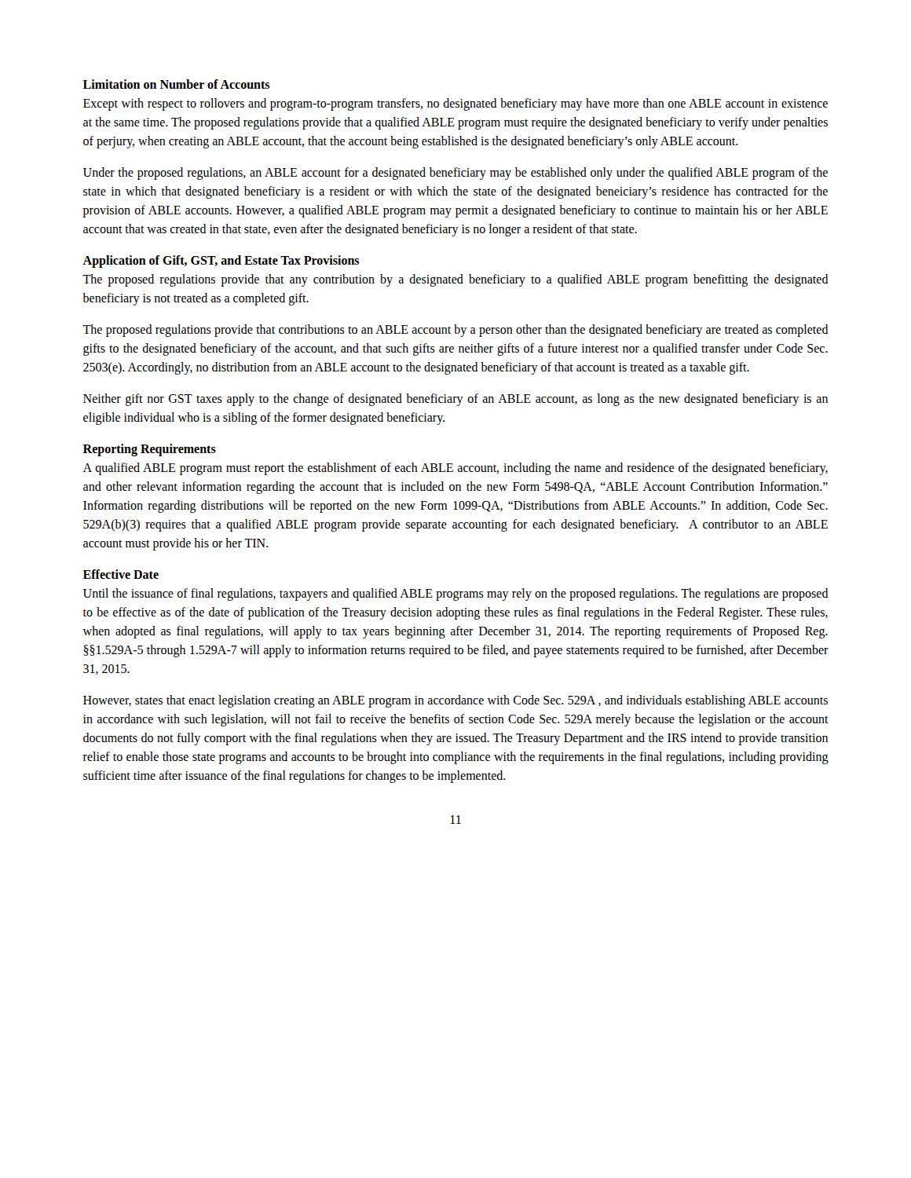Limitation on Number of Accounts
Except with respect to rollovers and program-to-program transfers, no designated beneficiary may have more than one ABLE account in existence at the same time. The proposed regulations provide that a qualified ABLE program must require the designated beneficiary to verify under penalties of perjury, when creating an ABLE account, that the account being established is the designated beneficiary’s only ABLE account.
Under the proposed regulations, an ABLE account for a designated beneficiary may be established only under the qualified ABLE program of the state in which that designated beneficiary is a resident or with which the state of the designated beneiciary’s residence has contracted for the provision of ABLE accounts. However, a qualified ABLE program may permit a designated beneficiary to continue to maintain his or her ABLE account that was created in that state, even after the designated beneficiary is no longer a resident of that state.
Application of Gift, GST, and Estate Tax Provisions
The proposed regulations provide that any contribution by a designated beneficiary to a qualified ABLE program benefitting the designated beneficiary is not treated as a completed gift.
The proposed regulations provide that contributions to an ABLE account by a person other than the designated beneficiary are treated as completed gifts to the designated beneficiary of the account, and that such gifts are neither gifts of a future interest nor a qualified transfer under Code Sec. 2503(e). Accordingly, no distribution from an ABLE account to the designated beneficiary of that account is treated as a taxable gift.
Neither gift nor GST taxes apply to the change of designated beneficiary of an ABLE account, as long as the new designated beneficiary is an eligible individual who is a sibling of the former designated beneficiary.
Reporting Requirements
A qualified ABLE program must report the establishment of each ABLE account, including the name and residence of the designated beneficiary, and other relevant information regarding the account that is included on the new Form 5498-QA, “ABLE Account Contribution Information.” Information regarding distributions will be reported on the new Form 1099-QA, “Distributions from ABLE Accounts.” In addition, Code Sec. 529A(b)(3) requires that a qualified ABLE program provide separate accounting for each designated beneficiary. A contributor to an ABLE account must provide his or her TIN.
Effective Date
Until the issuance of final regulations, taxpayers and qualified ABLE programs may rely on the proposed regulations. The regulations are proposed to be effective as of the date of publication of the Treasury decision adopting these rules as final regulations in the Federal Register. These rules, when adopted as final regulations, will apply to tax years beginning after December 31, 2014. The reporting requirements of Proposed Reg. §§1.529A-5 through 1.529A-7 will apply to information returns required to be filed, and payee statements required to be furnished, after December 31, 2015.
However, states that enact legislation creating an ABLE program in accordance with Code Sec. 529A , and individuals establishing ABLE accounts in accordance with such legislation, will not fail to receive the benefits of section Code Sec. 529A merely because the legislation or the account documents do not fully comport with the final regulations when they are issued. The Treasury Department and the IRS intend to provide transition relief to enable those state programs and accounts to be brought into compliance with the requirements in the final regulations, including providing sufficient time after issuance of the final regulations for changes to be implemented.
11